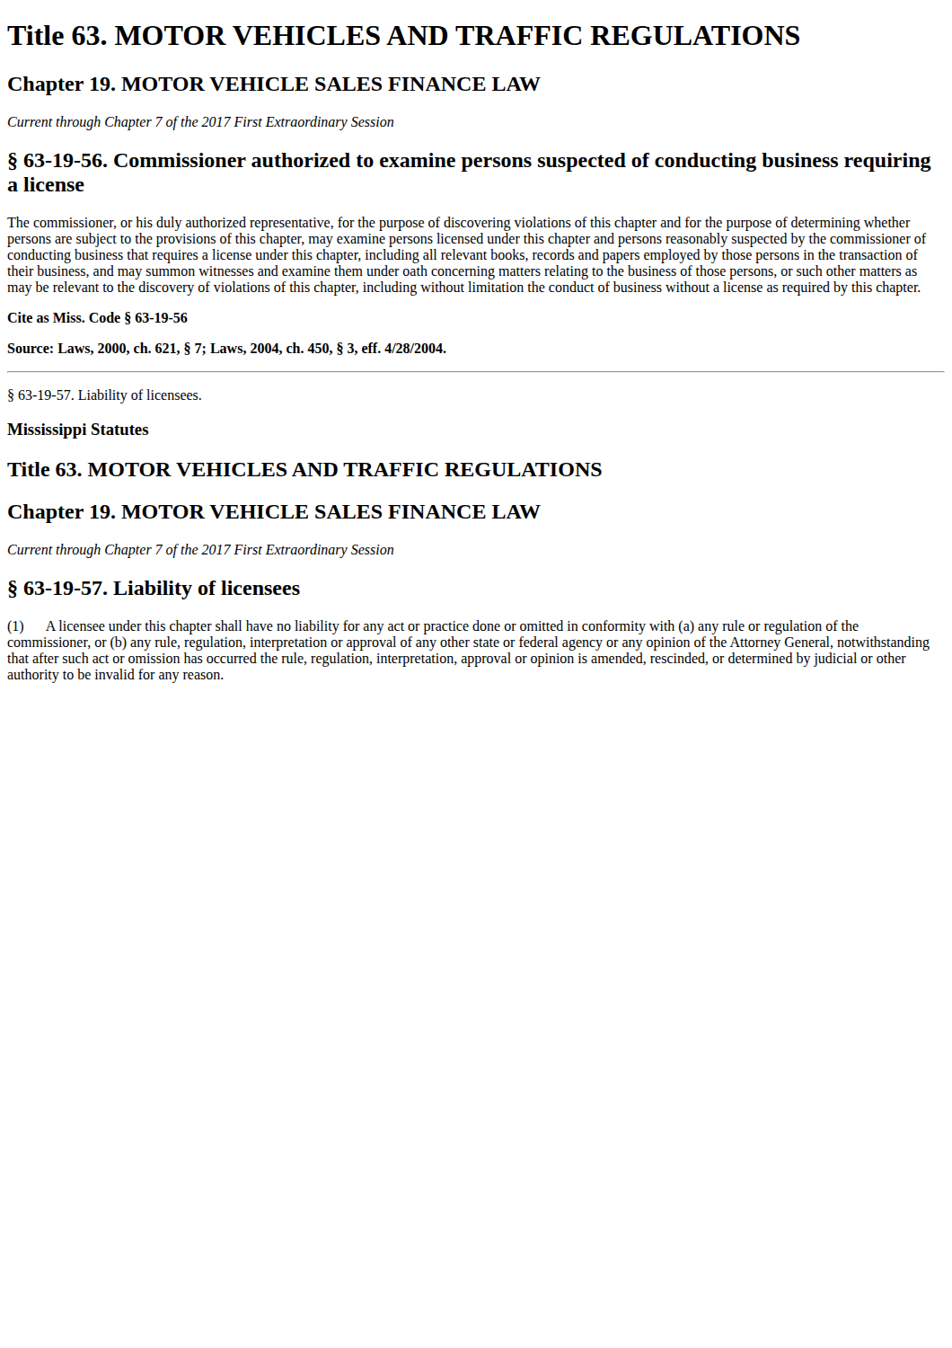Title 63. MOTOR VEHICLES AND TRAFFIC REGULATIONS
Chapter 19. MOTOR VEHICLE SALES FINANCE LAW
Current through Chapter 7 of the 2017 First Extraordinary Session
§ 63-19-56. Commissioner authorized to examine persons suspected of conducting business requiring a license
The commissioner, or his duly authorized representative, for the purpose of discovering violations of this chapter and for the purpose of determining whether persons are subject to the provisions of this chapter, may examine persons licensed under this chapter and persons reasonably suspected by the commissioner of conducting business that requires a license under this chapter, including all relevant books, records and papers employed by those persons in the transaction of their business, and may summon witnesses and examine them under oath concerning matters relating to the business of those persons, or such other matters as may be relevant to the discovery of violations of this chapter, including without limitation the conduct of business without a license as required by this chapter.
Cite as Miss. Code § 63-19-56
Source: Laws, 2000, ch. 621, § 7; Laws, 2004, ch. 450, § 3, eff. 4/28/2004.
§ 63-19-57. Liability of licensees.
Mississippi Statutes
Title 63. MOTOR VEHICLES AND TRAFFIC REGULATIONS
Chapter 19. MOTOR VEHICLE SALES FINANCE LAW
Current through Chapter 7 of the 2017 First Extraordinary Session
§ 63-19-57. Liability of licensees
(1) A licensee under this chapter shall have no liability for any act or practice done or omitted in conformity with (a) any rule or regulation of the commissioner, or (b) any rule, regulation, interpretation or approval of any other state or federal agency or any opinion of the Attorney General, notwithstanding that after such act or omission has occurred the rule, regulation, interpretation, approval or opinion is amended, rescinded, or determined by judicial or other authority to be invalid for any reason.